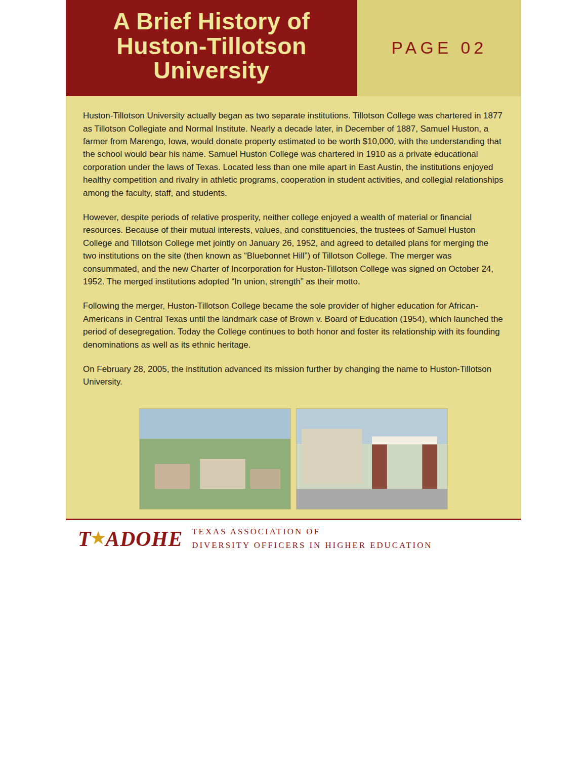A Brief History of Huston-Tillotson University
PAGE 02
Huston-Tillotson University actually began as two separate institutions. Tillotson College was chartered in 1877 as Tillotson Collegiate and Normal Institute. Nearly a decade later, in December of 1887, Samuel Huston, a farmer from Marengo, Iowa, would donate property estimated to be worth $10,000, with the understanding that the school would bear his name. Samuel Huston College was chartered in 1910 as a private educational corporation under the laws of Texas. Located less than one mile apart in East Austin, the institutions enjoyed healthy competition and rivalry in athletic programs, cooperation in student activities, and collegial relationships among the faculty, staff, and students.
However, despite periods of relative prosperity, neither college enjoyed a wealth of material or financial resources. Because of their mutual interests, values, and constituencies, the trustees of Samuel Huston College and Tillotson College met jointly on January 26, 1952, and agreed to detailed plans for merging the two institutions on the site (then known as “Bluebonnet Hill”) of Tillotson College. The merger was consummated, and the new Charter of Incorporation for Huston-Tillotson College was signed on October 24, 1952. The merged institutions adopted “In union, strength” as their motto.
Following the merger, Huston-Tillotson College became the sole provider of higher education for African-Americans in Central Texas until the landmark case of Brown v. Board of Education (1954), which launched the period of desegregation. Today the College continues to both honor and foster its relationship with its founding denominations as well as its ethnic heritage.
On February 28, 2005, the institution advanced its mission further by changing the name to Huston-Tillotson University.
T★ADOHE
TEXAS ASSOCIATION OF
DIVERSITY OFFICERS IN HIGHER EDUCATION